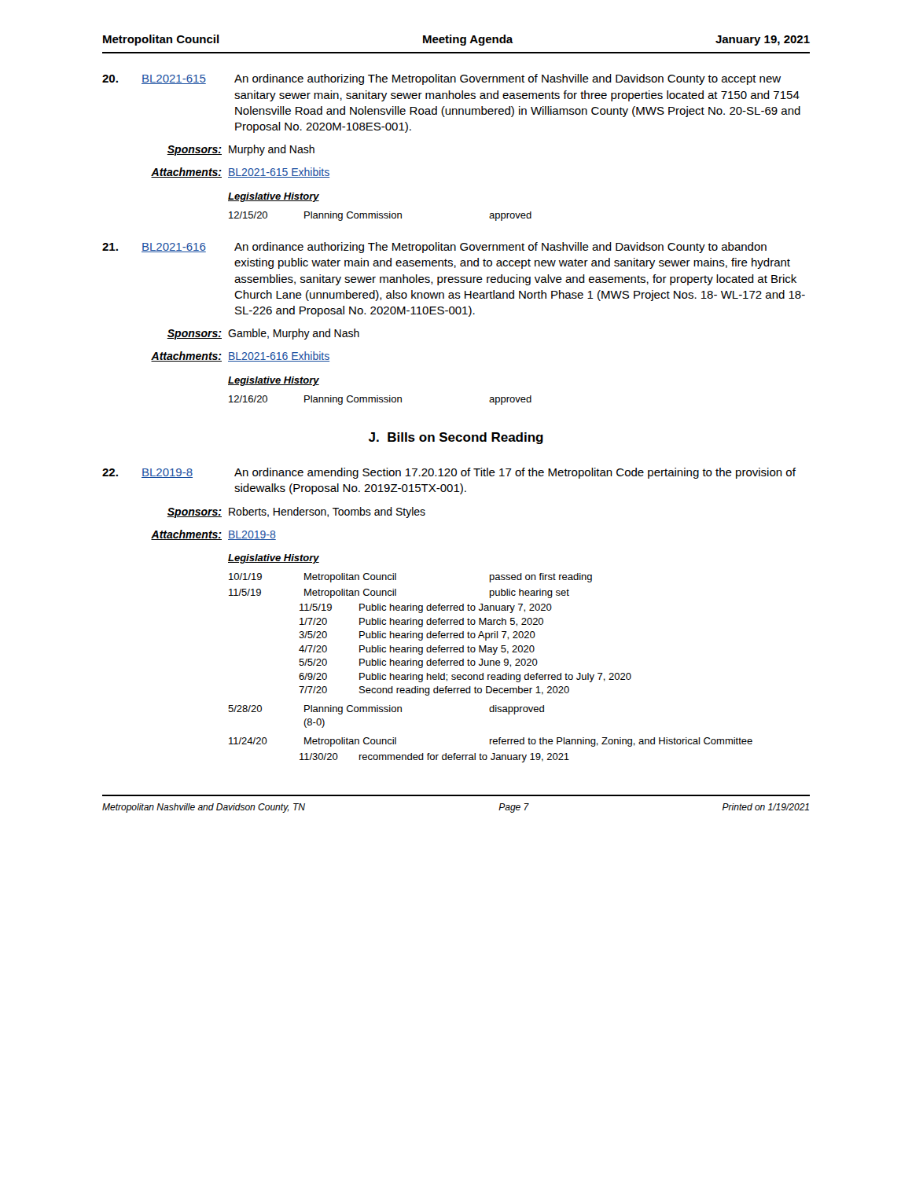Metropolitan Council
Meeting Agenda
January 19, 2021
20.
BL2021-615
An ordinance authorizing The Metropolitan Government of Nashville and Davidson County to accept new sanitary sewer main, sanitary sewer manholes and easements for three properties located at 7150 and 7154 Nolensville Road and Nolensville Road (unnumbered) in Williamson County (MWS Project No. 20-SL-69 and Proposal No. 2020M-108ES-001).
Sponsors:
Murphy and Nash
Attachments:
BL2021-615 Exhibits
Legislative History
12/15/20
Planning Commission
approved
21.
BL2021-616
An ordinance authorizing The Metropolitan Government of Nashville and Davidson County to abandon existing public water main and easements, and to accept new water and sanitary sewer mains, fire hydrant assemblies, sanitary sewer manholes, pressure reducing valve and easements, for property located at Brick Church Lane (unnumbered), also known as Heartland North Phase 1 (MWS Project Nos. 18- WL-172 and 18-SL-226 and Proposal No. 2020M-110ES-001).
Sponsors:
Gamble, Murphy and Nash
Attachments:
BL2021-616 Exhibits
Legislative History
12/16/20
Planning Commission
approved
J. Bills on Second Reading
22.
BL2019-8
An ordinance amending Section 17.20.120 of Title 17 of the Metropolitan Code pertaining to the provision of sidewalks (Proposal No. 2019Z-015TX-001).
Sponsors:
Roberts, Henderson, Toombs and Styles
Attachments:
BL2019-8
Legislative History
10/1/19
Metropolitan Council
passed on first reading
11/5/19
Metropolitan Council
public hearing set
11/5/19
Public hearing deferred to January 7, 2020
1/7/20
Public hearing deferred to March 5, 2020
3/5/20
Public hearing deferred to April 7, 2020
4/7/20
Public hearing deferred to May 5, 2020
5/5/20
Public hearing deferred to June 9, 2020
6/9/20
Public hearing held; second reading deferred to July 7, 2020
7/7/20
Second reading deferred to December 1, 2020
5/28/20
Planning Commission
(8-0)
disapproved
11/24/20
Metropolitan Council
referred to the Planning, Zoning, and Historical Committee
11/30/20
recommended for deferral to January 19, 2021
Metropolitan Nashville and Davidson County, TN
Page 7
Printed on 1/19/2021